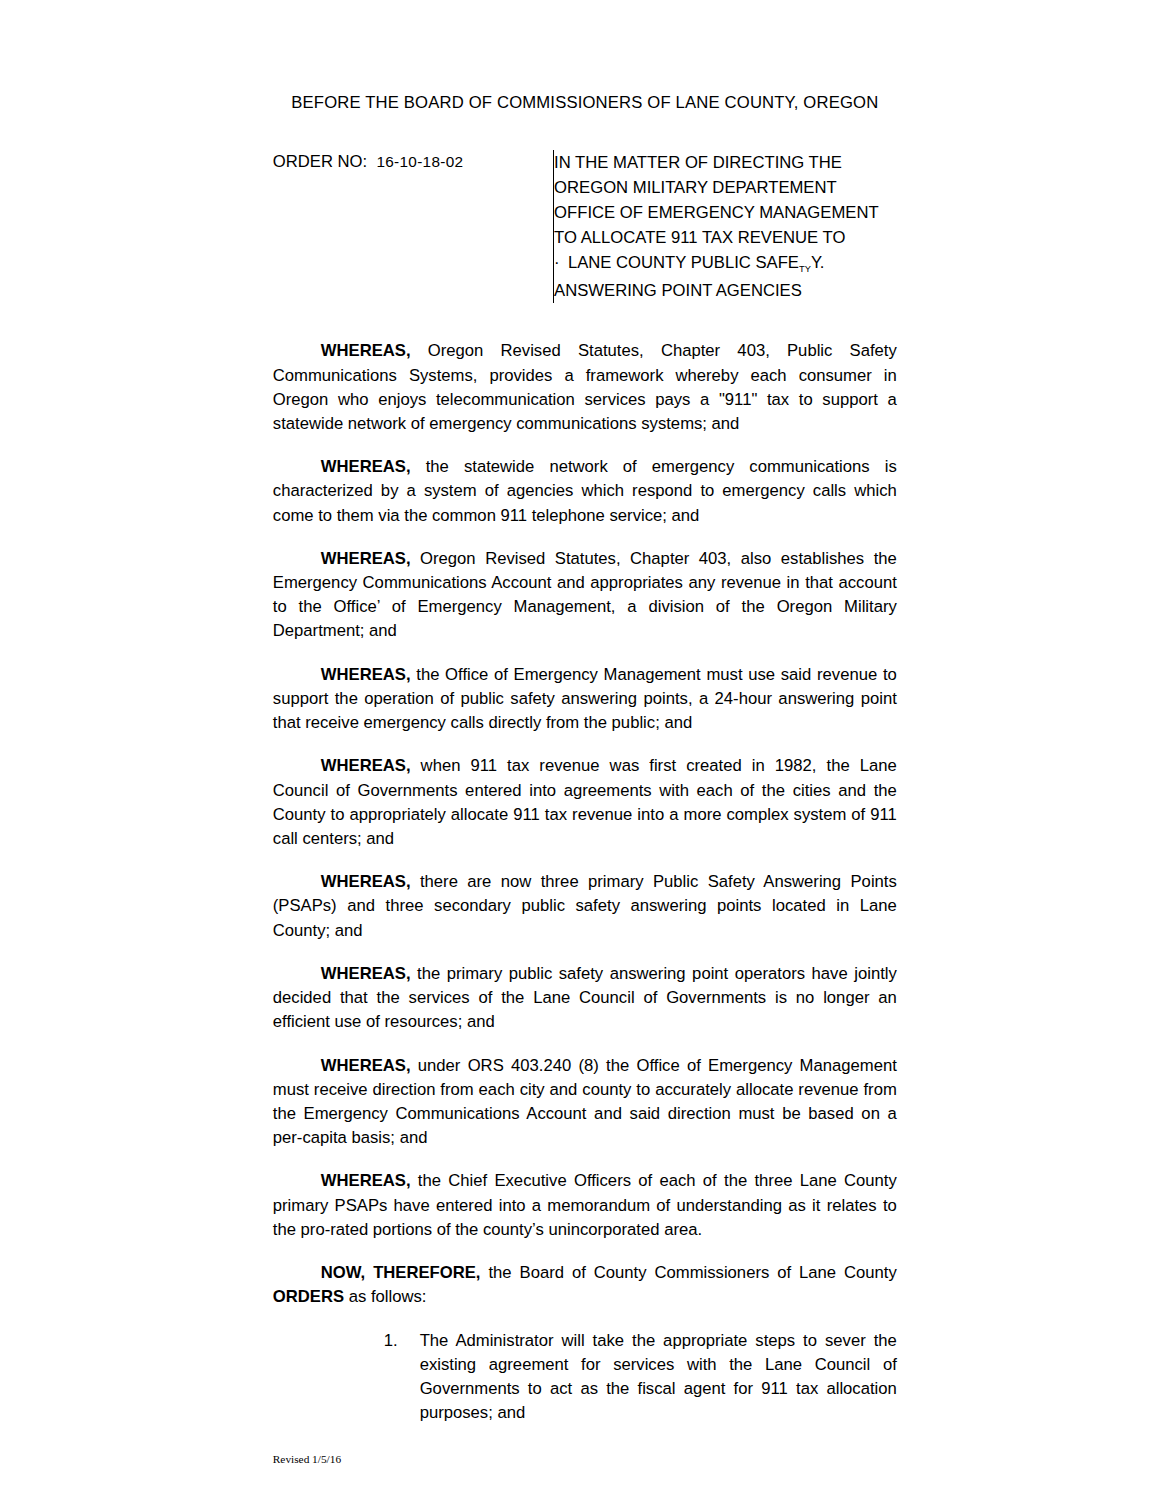BEFORE THE BOARD OF COMMISSIONERS OF LANE COUNTY, OREGON
| ORDER NO: 16-10-18-02 | IN THE MATTER OF DIRECTING THE OREGON MILITARY DEPARTEMENT OFFICE OF EMERGENCY MANAGEMENT TO ALLOCATE 911 TAX REVENUE TO · LANE COUNTY PUBLIC SAFE TY Y. ANSWERING POINT AGENCIES |
WHEREAS, Oregon Revised Statutes, Chapter 403, Public Safety Communications Systems, provides a framework whereby each consumer in Oregon who enjoys telecommunication services pays a "911" tax to support a statewide network of emergency communications systems; and
WHEREAS, the statewide network of emergency communications is characterized by a system of agencies which respond to emergency calls which come to them via the common 911 telephone service; and
WHEREAS, Oregon Revised Statutes, Chapter 403, also establishes the Emergency Communications Account and appropriates any revenue in that account to the Office’ of Emergency Management, a division of the Oregon Military Department; and
WHEREAS, the Office of Emergency Management must use said revenue to support the operation of public safety answering points, a 24-hour answering point that receive emergency calls directly from the public; and
WHEREAS, when 911 tax revenue was first created in 1982, the Lane Council of Governments entered into agreements with each of the cities and the County to appropriately allocate 911 tax revenue into a more complex system of 911 call centers; and
WHEREAS, there are now three primary Public Safety Answering Points (PSAPs) and three secondary public safety answering points located in Lane County; and
WHEREAS, the primary public safety answering point operators have jointly decided that the services of the Lane Council of Governments is no longer an efficient use of resources; and
WHEREAS, under ORS 403.240 (8) the Office of Emergency Management must receive direction from each city and county to accurately allocate revenue from the Emergency Communications Account and said direction must be based on a per-capita basis; and
WHEREAS, the Chief Executive Officers of each of the three Lane County primary PSAPs have entered into a memorandum of understanding as it relates to the pro-rated portions of the county’s unincorporated area.
NOW, THEREFORE, the Board of County Commissioners of Lane County ORDERS as follows:
The Administrator will take the appropriate steps to sever the existing agreement for services with the Lane Council of Governments to act as the fiscal agent for 911 tax allocation purposes; and
Revised 1/5/16